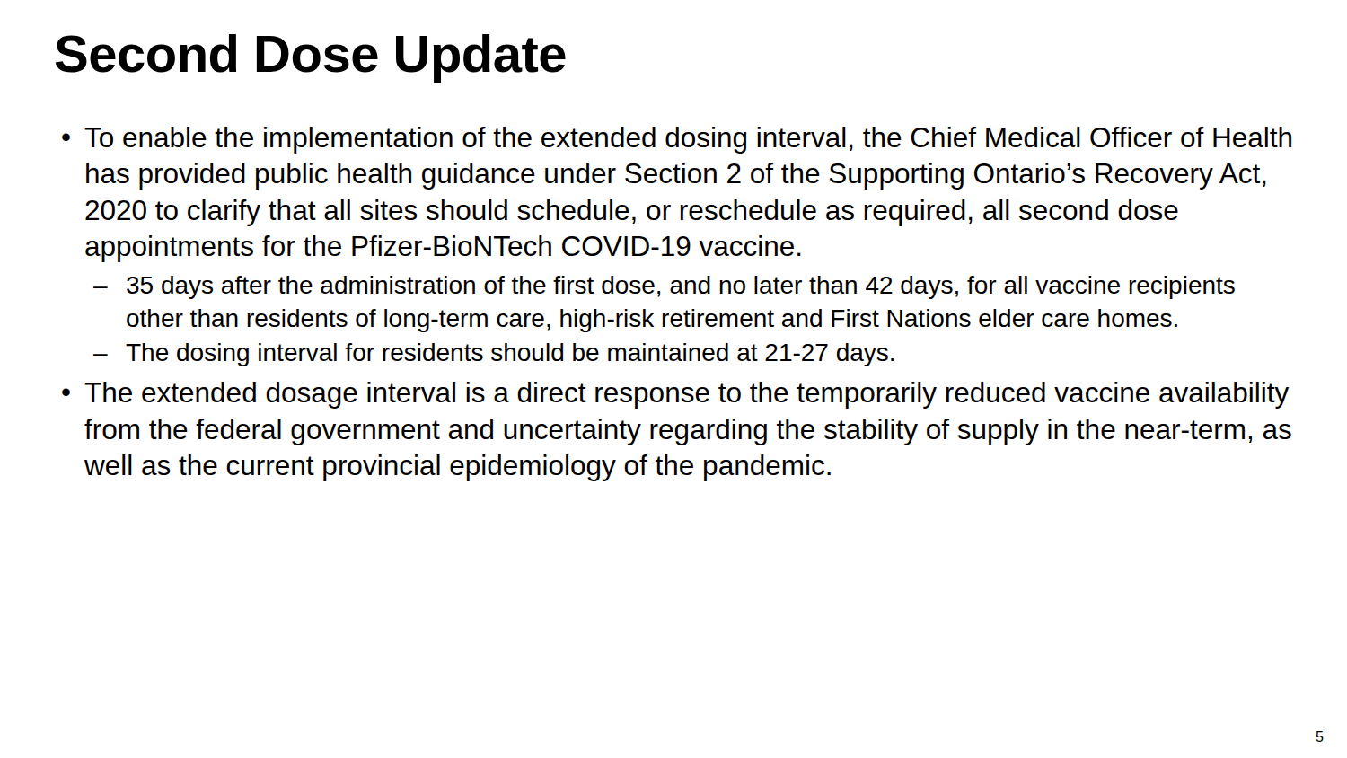Second Dose Update
To enable the implementation of the extended dosing interval, the Chief Medical Officer of Health has provided public health guidance under Section 2 of the Supporting Ontario’s Recovery Act, 2020 to clarify that all sites should schedule, or reschedule as required, all second dose appointments for the Pfizer-BioNTech COVID-19 vaccine.
35 days after the administration of the first dose, and no later than 42 days, for all vaccine recipients other than residents of long-term care, high-risk retirement and First Nations elder care homes.
The dosing interval for residents should be maintained at 21-27 days.
The extended dosage interval is a direct response to the temporarily reduced vaccine availability from the federal government and uncertainty regarding the stability of supply in the near-term, as well as the current provincial epidemiology of the pandemic.
5